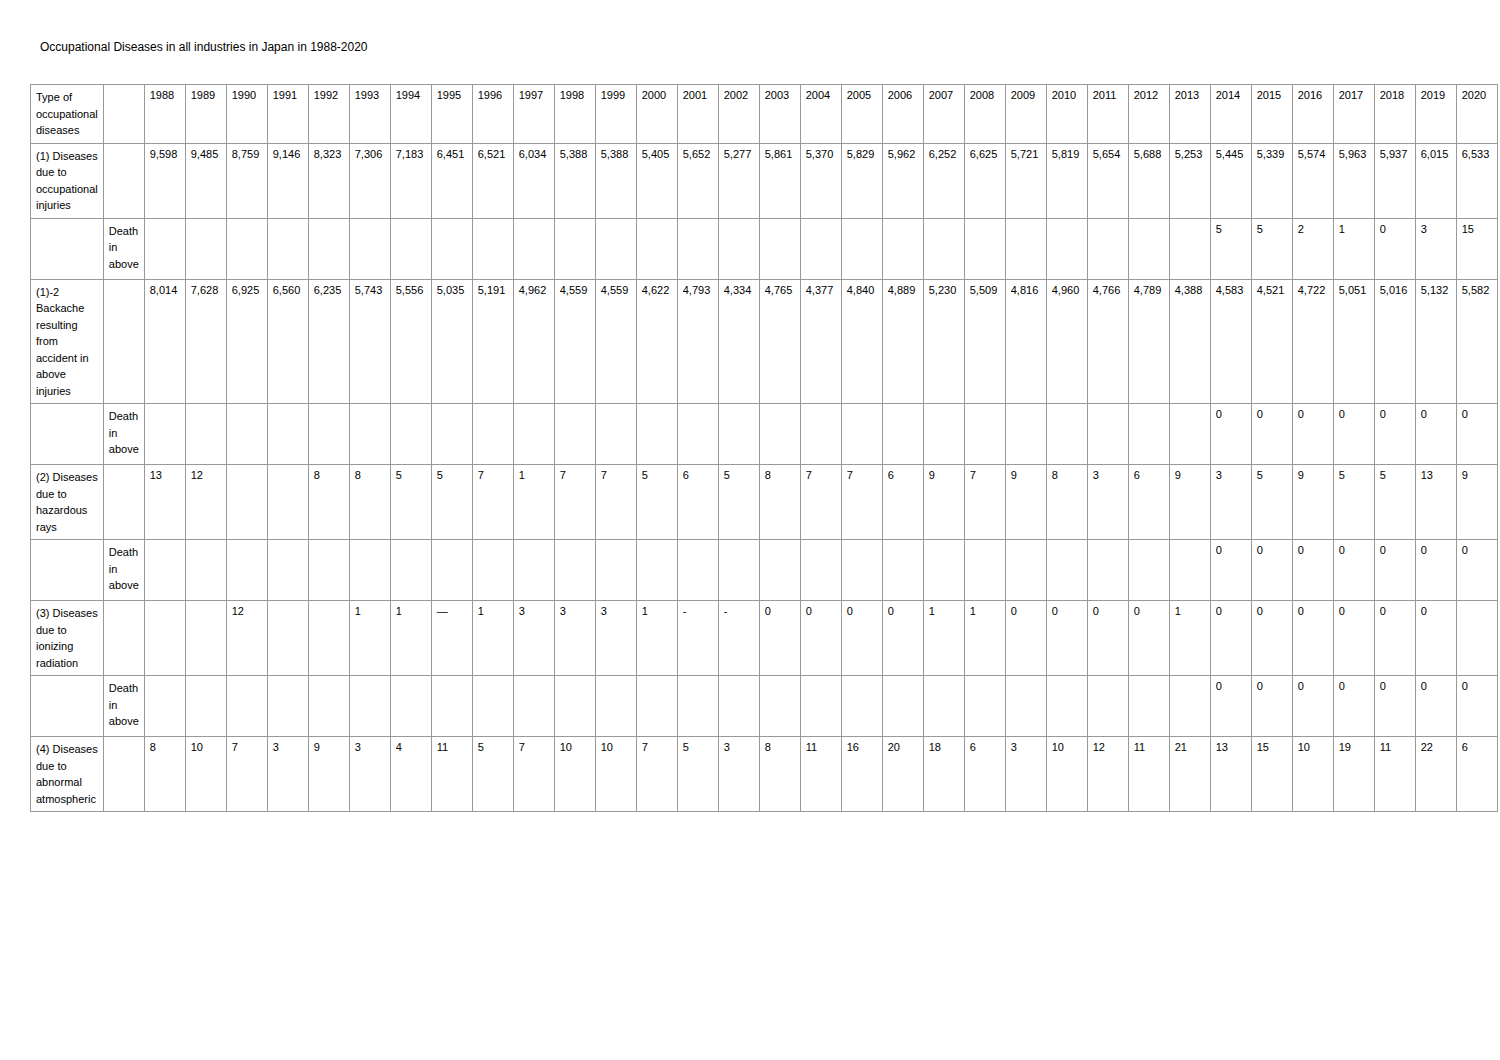Occupational Diseases in all industries in Japan in 1988-2020
| Type of occupational diseases | | 1988 | 1989 | 1990 | 1991 | 1992 | 1993 | 1994 | 1995 | 1996 | 1997 | 1998 | 1999 | 2000 | 2001 | 2002 | 2003 | 2004 | 2005 | 2006 | 2007 | 2008 | 2009 | 2010 | 2011 | 2012 | 2013 | 2014 | 2015 | 2016 | 2017 | 2018 | 2019 | 2020 |
| --- | --- | --- | --- | --- | --- | --- | --- | --- | --- | --- | --- | --- | --- | --- | --- | --- | --- | --- | --- | --- | --- | --- | --- | --- | --- | --- | --- | --- | --- | --- | --- | --- | --- | --- |
| (1) Diseases due to occupational injuries | | 9,598 | 9,485 | 8,759 | 9,146 | 8,323 | 7,306 | 7,183 | 6,451 | 6,521 | 6,034 | 5,388 | 5,388 | 5,405 | 5,652 | 5,277 | 5,861 | 5,370 | 5,829 | 5,962 | 6,252 | 6,625 | 5,721 | 5,819 | 5,654 | 5,688 | 5,253 | 5,445 | 5,339 | 5,574 | 5,963 | 5,937 | 6,015 | 6,533 |
| | Death in above | | | | | | | | | | | | | | | | | | | | | | | | | | | 5 | 5 | 2 | 1 | 0 | 3 | 15 |
| (1)-2 Backache resulting from accident in above injuries | | 8,014 | 7,628 | 6,925 | 6,560 | 6,235 | 5,743 | 5,556 | 5,035 | 5,191 | 4,962 | 4,559 | 4,559 | 4,622 | 4,793 | 4,334 | 4,765 | 4,377 | 4,840 | 4,889 | 5,230 | 5,509 | 4,816 | 4,960 | 4,766 | 4,789 | 4,388 | 4,583 | 4,521 | 4,722 | 5,051 | 5,016 | 5,132 | 5,582 |
| | Death in above | | | | | | | | | | | | | | | | | | | | | | | | | | | 0 | 0 | 0 | 0 | 0 | 0 | 0 |
| (2) Diseases due to hazardous rays | | 13 | 12 | | | 8 | 8 | 5 | 5 | 7 | 1 | 7 | 7 | 5 | 6 | 5 | 8 | 7 | 7 | 6 | 9 | 7 | 9 | 8 | 3 | 6 | 9 | 3 | 5 | 9 | 5 | 5 | 13 | 9 |
| | Death in above | | | | | | | | | | | | | | | | | | | | | | | | | | | 0 | 0 | 0 | 0 | 0 | 0 | 0 |
| (3) Diseases due to ionizing radiation | | | | 12 | | | 1 | 1 | — | 1 | 3 | 3 | 3 | 1 | - | - | 0 | 0 | 0 | 0 | 1 | 1 | 0 | 0 | 0 | 0 | 1 | 0 | 0 | 0 | 0 | 0 | 0 | |
| | Death in above | | | | | | | | | | | | | | | | | | | | | | | | | | | 0 | 0 | 0 | 0 | 0 | 0 | 0 |
| (4) Diseases due to abnormal atmospheric | | 8 | 10 | 7 | 3 | 9 | 3 | 4 | 11 | 5 | 7 | 10 | 10 | 7 | 5 | 3 | 8 | 11 | 16 | 20 | 18 | 6 | 3 | 10 | 12 | 11 | 21 | 13 | 15 | 10 | 19 | 11 | 22 | 6 |